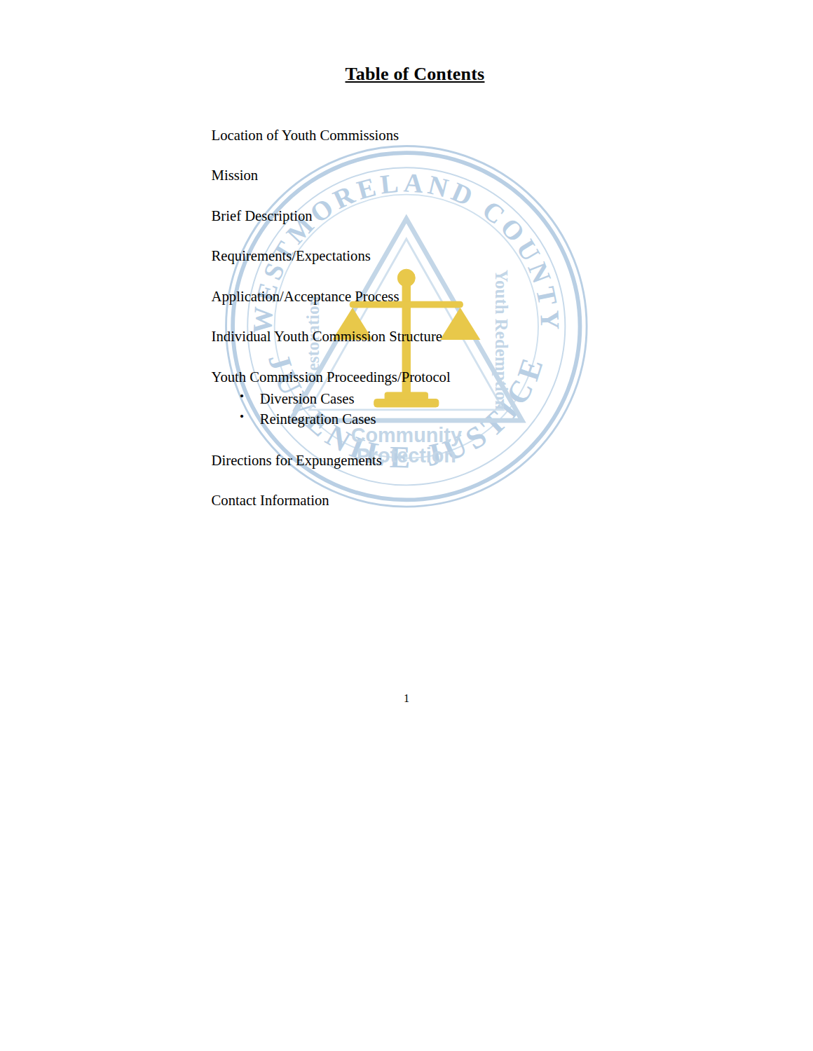WESTMORELAND COUNTY JUVENILE JUSTICE Restoration Youth Redemption Community Protection
Table of Contents
Location of Youth Commissions
Mission
Brief Description
Requirements/Expectations
Application/Acceptance Process
Individual Youth Commission Structure
Youth Commission Proceedings/Protocol
Diversion Cases
Reintegration Cases
Directions for Expungements
Contact Information
1